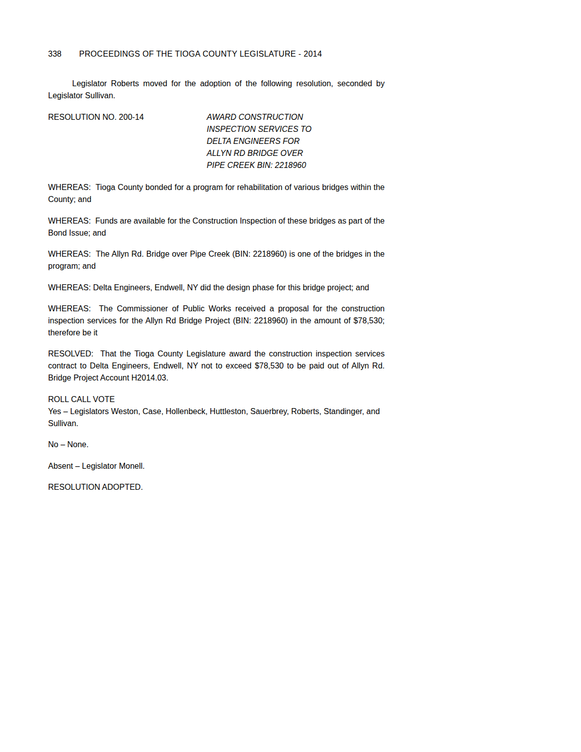338
PROCEEDINGS OF THE TIOGA COUNTY LEGISLATURE - 2014
Legislator Roberts moved for the adoption of the following resolution, seconded by Legislator Sullivan.
RESOLUTION NO. 200-14
AWARD CONSTRUCTION INSPECTION SERVICES TO DELTA ENGINEERS FOR ALLYN RD BRIDGE OVER PIPE CREEK BIN: 2218960
WHEREAS: Tioga County bonded for a program for rehabilitation of various bridges within the County; and
WHEREAS: Funds are available for the Construction Inspection of these bridges as part of the Bond Issue; and
WHEREAS: The Allyn Rd. Bridge over Pipe Creek (BIN: 2218960) is one of the bridges in the program; and
WHEREAS: Delta Engineers, Endwell, NY did the design phase for this bridge project; and
WHEREAS: The Commissioner of Public Works received a proposal for the construction inspection services for the Allyn Rd Bridge Project (BIN: 2218960) in the amount of $78,530; therefore be it
RESOLVED: That the Tioga County Legislature award the construction inspection services contract to Delta Engineers, Endwell, NY not to exceed $78,530 to be paid out of Allyn Rd. Bridge Project Account H2014.03.
ROLL CALL VOTE
Yes – Legislators Weston, Case, Hollenbeck, Huttleston, Sauerbrey, Roberts, Standinger, and Sullivan.
No – None.
Absent – Legislator Monell.
RESOLUTION ADOPTED.